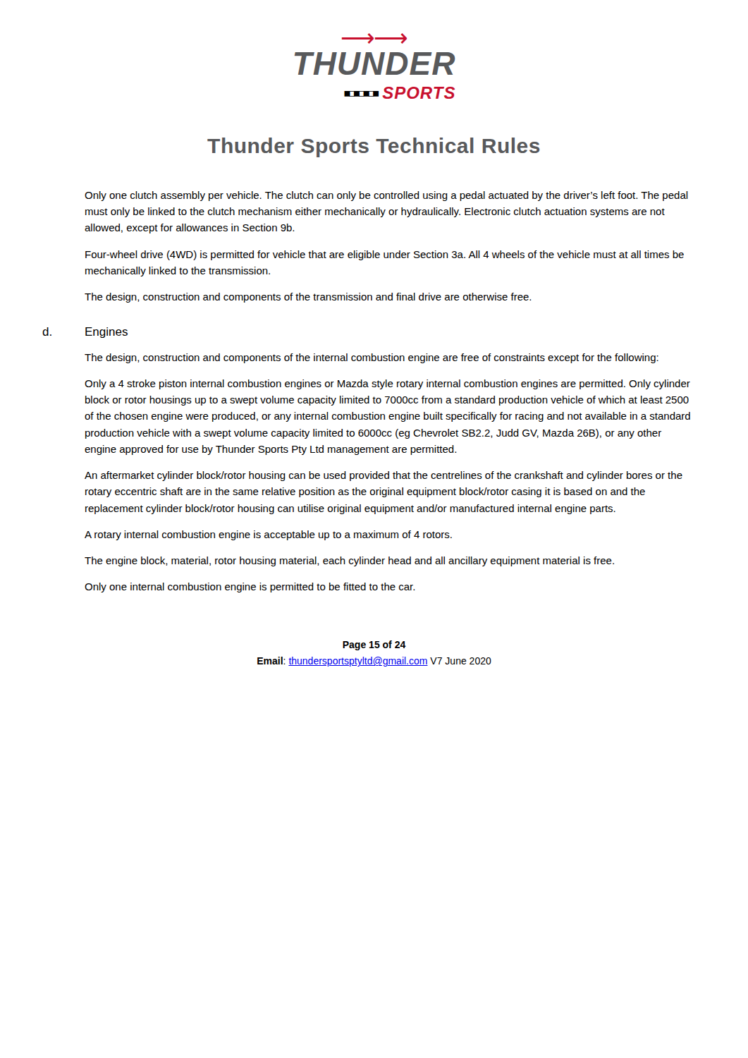⟶⟶
THUNDER
■□■□■□■ SPORTS
Thunder Sports Technical Rules
Only one clutch assembly per vehicle. The clutch can only be controlled using a pedal actuated by the driver’s left foot. The pedal must only be linked to the clutch mechanism either mechanically or hydraulically. Electronic clutch actuation systems are not allowed, except for allowances in Section 9b.
Four-wheel drive (4WD) is permitted for vehicle that are eligible under Section 3a. All 4 wheels of the vehicle must at all times be mechanically linked to the transmission.
The design, construction and components of the transmission and final drive are otherwise free.
d.
Engines
The design, construction and components of the internal combustion engine are free of constraints except for the following:
Only a 4 stroke piston internal combustion engines or Mazda style rotary internal combustion engines are permitted. Only cylinder block or rotor housings up to a swept volume capacity limited to 7000cc from a standard production vehicle of which at least 2500 of the chosen engine were produced, or any internal combustion engine built specifically for racing and not available in a standard production vehicle with a swept volume capacity limited to 6000cc (eg Chevrolet SB2.2, Judd GV, Mazda 26B), or any other engine approved for use by Thunder Sports Pty Ltd management are permitted.
An aftermarket cylinder block/rotor housing can be used provided that the centrelines of the crankshaft and cylinder bores or the rotary eccentric shaft are in the same relative position as the original equipment block/rotor casing it is based on and the replacement cylinder block/rotor housing can utilise original equipment and/or manufactured internal engine parts.
A rotary internal combustion engine is acceptable up to a maximum of 4 rotors.
The engine block, material, rotor housing material, each cylinder head and all ancillary equipment material is free.
Only one internal combustion engine is permitted to be fitted to the car.
Page 15 of 24
Email: thundersportsptyltd@gmail.com V7 June 2020